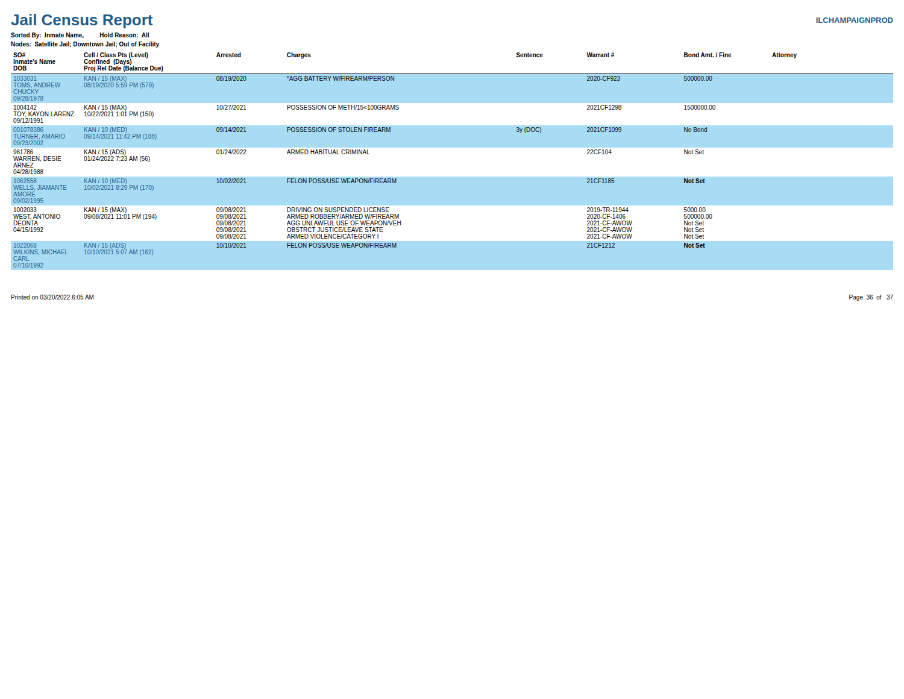ILCHAMPAIGNPROD
Jail Census Report
Sorted By: Inmate Name, Hold Reason: All
Nodes: Satellite Jail; Downtown Jail; Out of Facility
| SO# Inmate's Name DOB | Cell / Class Pts (Level) Confined (Days) Proj Rel Date (Balance Due) | Arrested | Charges | Sentence | Warrant # | Bond Amt. / Fine | Attorney |
| --- | --- | --- | --- | --- | --- | --- | --- |
| 1033031 TOMS, ANDREW CHUCKY 09/28/1978 | KAN / 15 (MAX) 08/19/2020 5:59 PM (579) | 08/19/2020 | *AGG BATTERY W/FIREARM/PERSON | | 2020-CF923 | 500000.00 | |
| 1004142 TOY, KAYON LARENZ 09/12/1991 | KAN / 15 (MAX) 10/22/2021 1:01 PM (150) | 10/27/2021 | POSSESSION OF METH/15<100GRAMS | | 2021CF1298 | 1500000.00 | |
| 001078386 TURNER, AMARIO 09/23/2002 | KAN / 10 (MED) 09/14/2021 11:42 PM (188) | 09/14/2021 | POSSESSION OF STOLEN FIREARM | 3y (DOC) | 2021CF1099 | No Bond | |
| 961786 WARREN, DESIE ARNEZ 04/28/1988 | KAN / 15 (ADS) 01/24/2022 7:23 AM (56) | 01/24/2022 | ARMED HABITUAL CRIMINAL | | 22CF104 | Not Set | |
| 1062558 WELLS, JIAMANTE AMORE 09/02/1995 | KAN / 10 (MED) 10/02/2021 8:29 PM (170) | 10/02/2021 | FELON POSS/USE WEAPON/FIREARM | | 21CF1185 | Not Set | |
| 1002033 WEST, ANTONIO DEONTA 04/15/1992 | KAN / 15 (MAX) 09/08/2021 11:01 PM (194) | 09/08/2021 09/08/2021 09/08/2021 09/08/2021 09/08/2021 | DRIVING ON SUSPENDED LICENSE ARMED ROBBERY/ARMED W/FIREARM AGG UNLAWFUL USE OF WEAPON/VEH OBSTRCT JUSTICE/LEAVE STATE ARMED VIOLENCE/CATEGORY I | | 2019-TR-11944 2020-CF-1406 2021-CF-AWOW 2021-CF-AWOW 2021-CF-AWOW | 5000.00 500000.00 Not Set Not Set Not Set | |
| 1022068 WILKINS, MICHAEL CARL 07/10/1992 | KAN / 15 (ADS) 10/10/2021 5:07 AM (162) | 10/10/2021 | FELON POSS/USE WEAPON/FIREARM | | 21CF1212 | Not Set | |
Printed on 03/20/2022 6:05 AM
Page 36 of 37